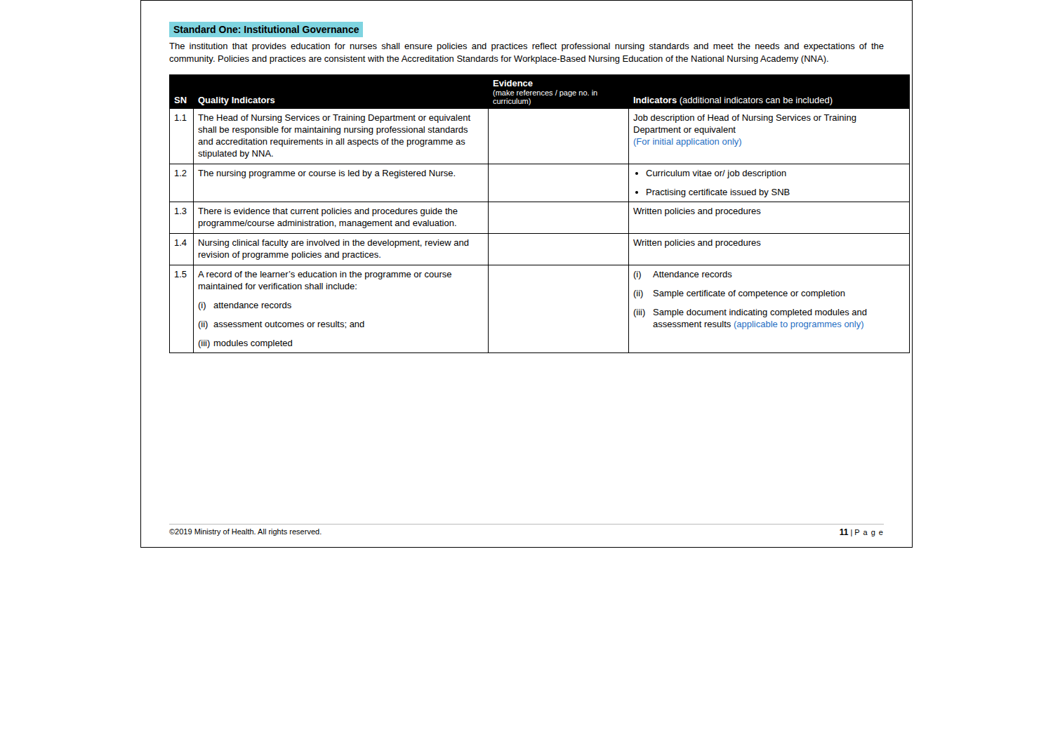Standard One: Institutional Governance
The institution that provides education for nurses shall ensure policies and practices reflect professional nursing standards and meet the needs and expectations of the community. Policies and practices are consistent with the Accreditation Standards for Workplace-Based Nursing Education of the National Nursing Academy (NNA).
| SN | Quality Indicators | Evidence (make references / page no. in curriculum) | Indicators (additional indicators can be included) |
| --- | --- | --- | --- |
| 1.1 | The Head of Nursing Services or Training Department or equivalent shall be responsible for maintaining nursing professional standards and accreditation requirements in all aspects of the programme as stipulated by NNA. | | Job description of Head of Nursing Services or Training Department or equivalent (For initial application only) |
| 1.2 | The nursing programme or course is led by a Registered Nurse. | | Curriculum vitae or/ job description Practising certificate issued by SNB |
| 1.3 | There is evidence that current policies and procedures guide the programme/course administration, management and evaluation. | | Written policies and procedures |
| 1.4 | Nursing clinical faculty are involved in the development, review and revision of programme policies and practices. | | Written policies and procedures |
| 1.5 | A record of the learner’s education in the programme or course maintained for verification shall include: (i) attendance records (ii) assessment outcomes or results; and (iii) modules completed | | (i) Attendance records (ii) Sample certificate of competence or completion (iii) Sample document indicating completed modules and assessment results (applicable to programmes only) |
©2019 Ministry of Health. All rights reserved.
11 | P a g e